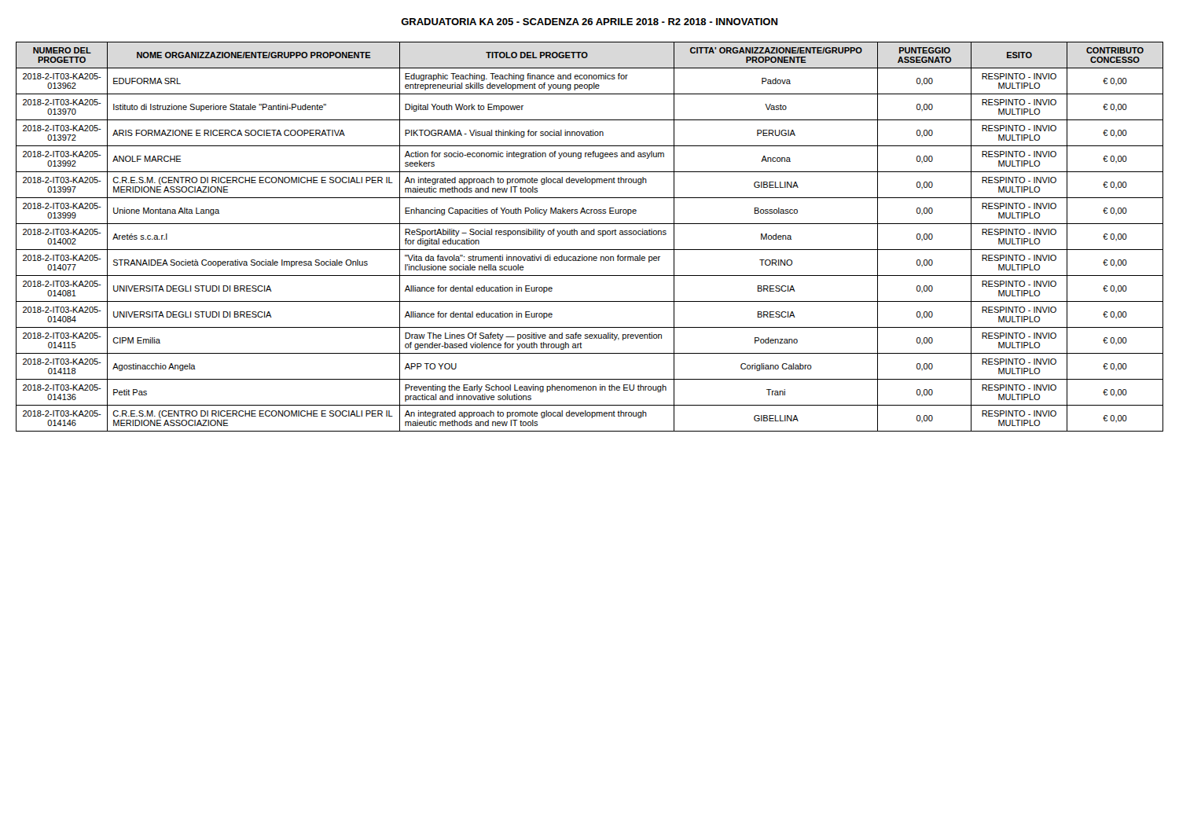GRADUATORIA KA 205 - SCADENZA 26 APRILE 2018 - R2 2018 - INNOVATION
| NUMERO DEL PROGETTO | NOME ORGANIZZAZIONE/ENTE/GRUPPO PROPONENTE | TITOLO DEL PROGETTO | CITTA' ORGANIZZAZIONE/ENTE/GRUPPO PROPONENTE | PUNTEGGIO ASSEGNATO | ESITO | CONTRIBUTO CONCESSO |
| --- | --- | --- | --- | --- | --- | --- |
| 2018-2-IT03-KA205-013962 | EDUFORMA SRL | Edugraphic Teaching. Teaching finance and economics for entrepreneurial skills development of young people | Padova | 0,00 | RESPINTO - INVIO MULTIPLO | € 0,00 |
| 2018-2-IT03-KA205-013970 | Istituto di Istruzione Superiore Statale "Pantini-Pudente" | Digital Youth Work to Empower | Vasto | 0,00 | RESPINTO - INVIO MULTIPLO | € 0,00 |
| 2018-2-IT03-KA205-013972 | ARIS FORMAZIONE E RICERCA SOCIETA COOPERATIVA | PIKTOGRAMA - Visual thinking for social innovation | PERUGIA | 0,00 | RESPINTO - INVIO MULTIPLO | € 0,00 |
| 2018-2-IT03-KA205-013992 | ANOLF MARCHE | Action for socio-economic integration of young refugees and asylum seekers | Ancona | 0,00 | RESPINTO - INVIO MULTIPLO | € 0,00 |
| 2018-2-IT03-KA205-013997 | C.R.E.S.M. (CENTRO DI RICERCHE ECONOMICHE E SOCIALI PER IL MERIDIONE ASSOCIAZIONE | An integrated approach to promote glocal development through maieutic methods and new IT tools | GIBELLINA | 0,00 | RESPINTO - INVIO MULTIPLO | € 0,00 |
| 2018-2-IT03-KA205-013999 | Unione Montana Alta Langa | Enhancing Capacities of Youth Policy Makers Across Europe | Bossolasco | 0,00 | RESPINTO - INVIO MULTIPLO | € 0,00 |
| 2018-2-IT03-KA205-014002 | Aretés s.c.a.r.l | ReSportAbility – Social responsibility of youth and sport associations for digital education | Modena | 0,00 | RESPINTO - INVIO MULTIPLO | € 0,00 |
| 2018-2-IT03-KA205-014077 | STRANAIDEA Società Cooperativa Sociale Impresa Sociale Onlus | "Vita da favola": strumenti innovativi di educazione non formale per l'inclusione sociale nella scuole | TORINO | 0,00 | RESPINTO - INVIO MULTIPLO | € 0,00 |
| 2018-2-IT03-KA205-014081 | UNIVERSITA DEGLI STUDI DI BRESCIA | Alliance for dental education in Europe | BRESCIA | 0,00 | RESPINTO - INVIO MULTIPLO | € 0,00 |
| 2018-2-IT03-KA205-014084 | UNIVERSITA DEGLI STUDI DI BRESCIA | Alliance for dental education in Europe | BRESCIA | 0,00 | RESPINTO - INVIO MULTIPLO | € 0,00 |
| 2018-2-IT03-KA205-014115 | CIPM Emilia | Draw The Lines Of Safety — positive and safe sexuality, prevention of gender-based violence for youth through art | Podenzano | 0,00 | RESPINTO - INVIO MULTIPLO | € 0,00 |
| 2018-2-IT03-KA205-014118 | Agostinacchio Angela | APP TO YOU | Corigliano Calabro | 0,00 | RESPINTO - INVIO MULTIPLO | € 0,00 |
| 2018-2-IT03-KA205-014136 | Petit Pas | Preventing the Early School Leaving phenomenon in the EU through practical and innovative solutions | Trani | 0,00 | RESPINTO - INVIO MULTIPLO | € 0,00 |
| 2018-2-IT03-KA205-014146 | C.R.E.S.M. (CENTRO DI RICERCHE ECONOMICHE E SOCIALI PER IL MERIDIONE ASSOCIAZIONE | An integrated approach to promote glocal development through maieutic methods and new IT tools | GIBELLINA | 0,00 | RESPINTO - INVIO MULTIPLO | € 0,00 |